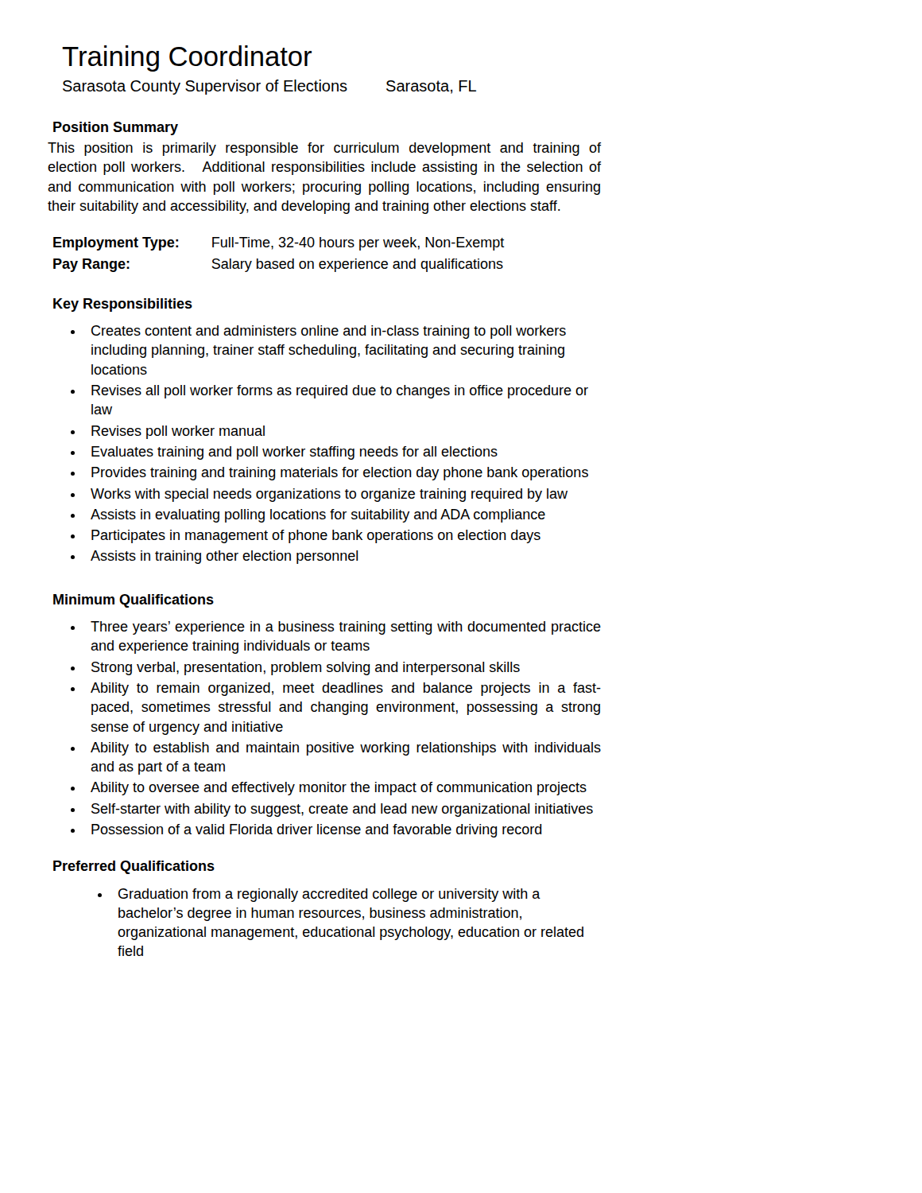Training Coordinator
Sarasota County Supervisor of Elections Sarasota, FL
Position Summary
This position is primarily responsible for curriculum development and training of election poll workers. Additional responsibilities include assisting in the selection of and communication with poll workers; procuring polling locations, including ensuring their suitability and accessibility, and developing and training other elections staff.
| Employment Type: | Full-Time, 32-40 hours per week, Non-Exempt |
| Pay Range: | Salary based on experience and qualifications |
Key Responsibilities
Creates content and administers online and in-class training to poll workers including planning, trainer staff scheduling, facilitating and securing training locations
Revises all poll worker forms as required due to changes in office procedure or law
Revises poll worker manual
Evaluates training and poll worker staffing needs for all elections
Provides training and training materials for election day phone bank operations
Works with special needs organizations to organize training required by law
Assists in evaluating polling locations for suitability and ADA compliance
Participates in management of phone bank operations on election days
Assists in training other election personnel
Minimum Qualifications
Three years’ experience in a business training setting with documented practice and experience training individuals or teams
Strong verbal, presentation, problem solving and interpersonal skills
Ability to remain organized, meet deadlines and balance projects in a fast-paced, sometimes stressful and changing environment, possessing a strong sense of urgency and initiative
Ability to establish and maintain positive working relationships with individuals and as part of a team
Ability to oversee and effectively monitor the impact of communication projects
Self-starter with ability to suggest, create and lead new organizational initiatives
Possession of a valid Florida driver license and favorable driving record
Preferred Qualifications
Graduation from a regionally accredited college or university with a bachelor’s degree in human resources, business administration, organizational management, educational psychology, education or related field